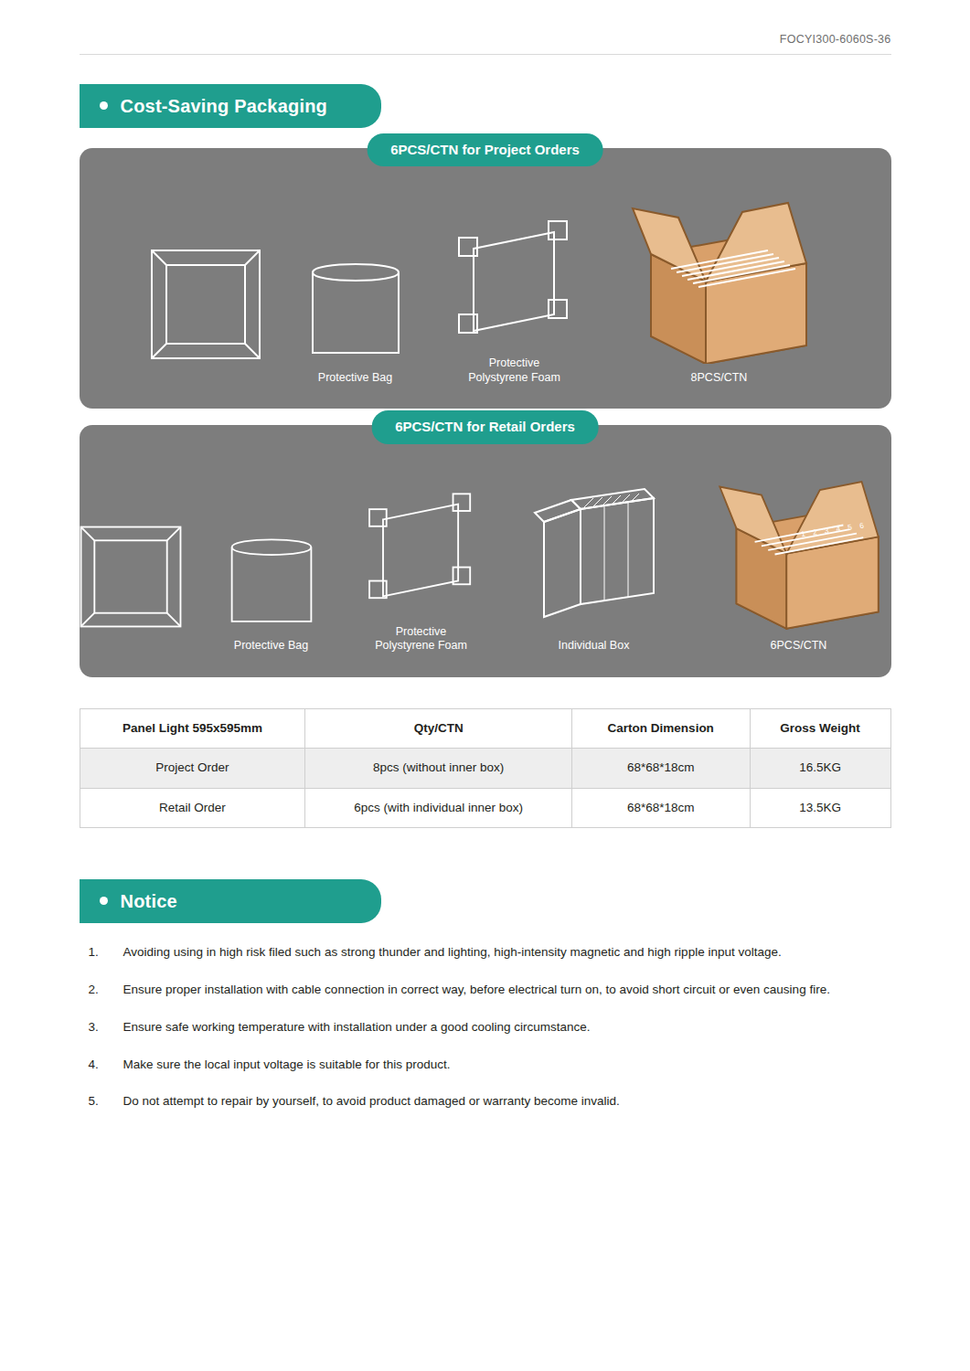FOCYI300-6060S-36
Cost-Saving Packaging
6PCS/CTN for Project Orders
Protective Bag
Protective
Polystyrene Foam
8PCS/CTN
6PCS/CTN for Retail Orders
Protective Bag
Protective
Polystyrene Foam
Individual Box
1 2 3 4 5 6
6PCS/CTN
| Panel Light 595x595mm | Qty/CTN | Carton Dimension | Gross Weight |
| --- | --- | --- | --- |
| Project Order | 8pcs (without inner box) | 68*68*18cm | 16.5KG |
| Retail Order | 6pcs (with individual inner box) | 68*68*18cm | 13.5KG |
Notice
Avoiding using in high risk filed such as strong thunder and lighting, high-intensity magnetic and high ripple input voltage.
Ensure proper installation with cable connection in correct way, before electrical turn on, to avoid short circuit or even causing fire.
Ensure safe working temperature with installation under a good cooling circumstance.
Make sure the local input voltage is suitable for this product.
Do not attempt to repair by yourself, to avoid product damaged or warranty become invalid.